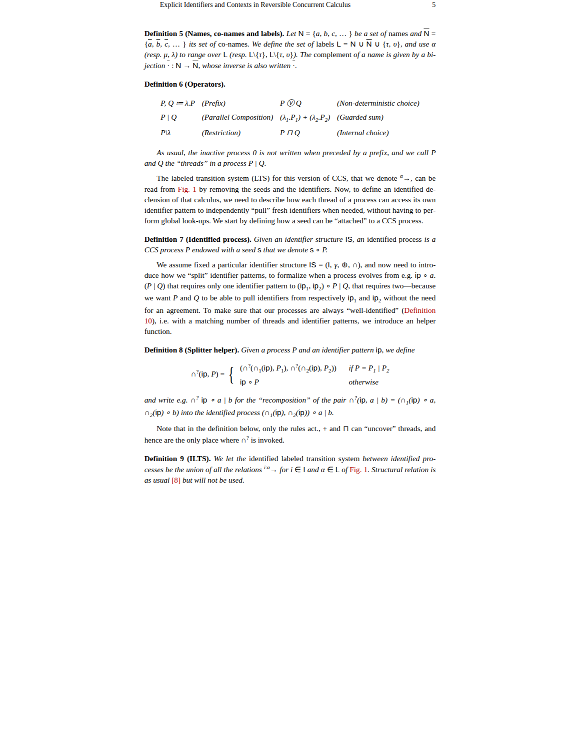Explicit Identifiers and Contexts in Reversible Concurrent Calculus 5
Definition 5 (Names, co-names and labels). Let N = {a, b, c, … } be a set of names and N = {a, b, c, … } its set of co-names. We define the set of labels L = N ∪ N ∪ {τ, υ}, and use α (resp. μ, λ) to range over L (resp. L\{τ}, L\{τ, υ}). The complement of a name is given by a bijection · : N → N, whose inverse is also written ·.
Definition 6 (Operators).
P, Q ≔ λ.P
(Prefix)
P ⓥ Q
(Non-deterministic choice)
P | Q
(Parallel Composition)
(λ1.P1) + (λ2.P2)
(Guarded sum)
P\λ
(Restriction)
P ⊓ Q
(Internal choice)
As usual, the inactive process 0 is not written when preceded by a prefix, and we call P and Q the “threads” in a process P | Q.
The labeled transition system (LTS) for this version of CCS, that we denote α→, can be read from Fig. 1 by removing the seeds and the identifiers. Now, to define an identified declension of that calculus, we need to describe how each thread of a process can access its own identifier pattern to independently “pull” fresh identifiers when needed, without having to perform global look-ups. We start by defining how a seed can be “attached” to a CCS process.
Definition 7 (Identified process). Given an identifier structure IS, an identified process is a CCS process P endowed with a seed s that we denote s ∘ P.
We assume fixed a particular identifier structure IS = (I, γ, ⊕, ∩), and now need to introduce how we “split” identifier patterns, to formalize when a process evolves from e.g. ip ∘ a.(P | Q) that requires only one identifier pattern to (ip1, ip2) ∘ P | Q, that requires two—because we want P and Q to be able to pull identifiers from respectively ip1 and ip2 without the need for an agreement. To make sure that our processes are always “well-identified” (Definition 10), i.e. with a matching number of threads and identifier patterns, we introduce an helper function.
Definition 8 (Splitter helper). Given a process P and an identifier pattern ip, we define
∩?(ip, P) = { (∩?(∩1(ip), P1), ∩?(∩2(ip), P2)) if P = P1 | P2 ip ∘ P otherwise
and write e.g. ∩? ip ∘ a | b for the “recomposition” of the pair ∩?(ip, a | b) = (∩1(ip) ∘ a, ∩2(ip) ∘ b) into the identified process (∩1(ip), ∩2(ip)) ∘ a | b.
Note that in the definition below, only the rules act., + and ⊓ can “uncover” threads, and hence are the only place where ∩? is invoked.
Definition 9 (ILTS). We let the identified labeled transition system between identified processes be the union of all the relations i:α→ for i ∈ I and α ∈ L of Fig. 1. Structural relation is as usual [8] but will not be used.